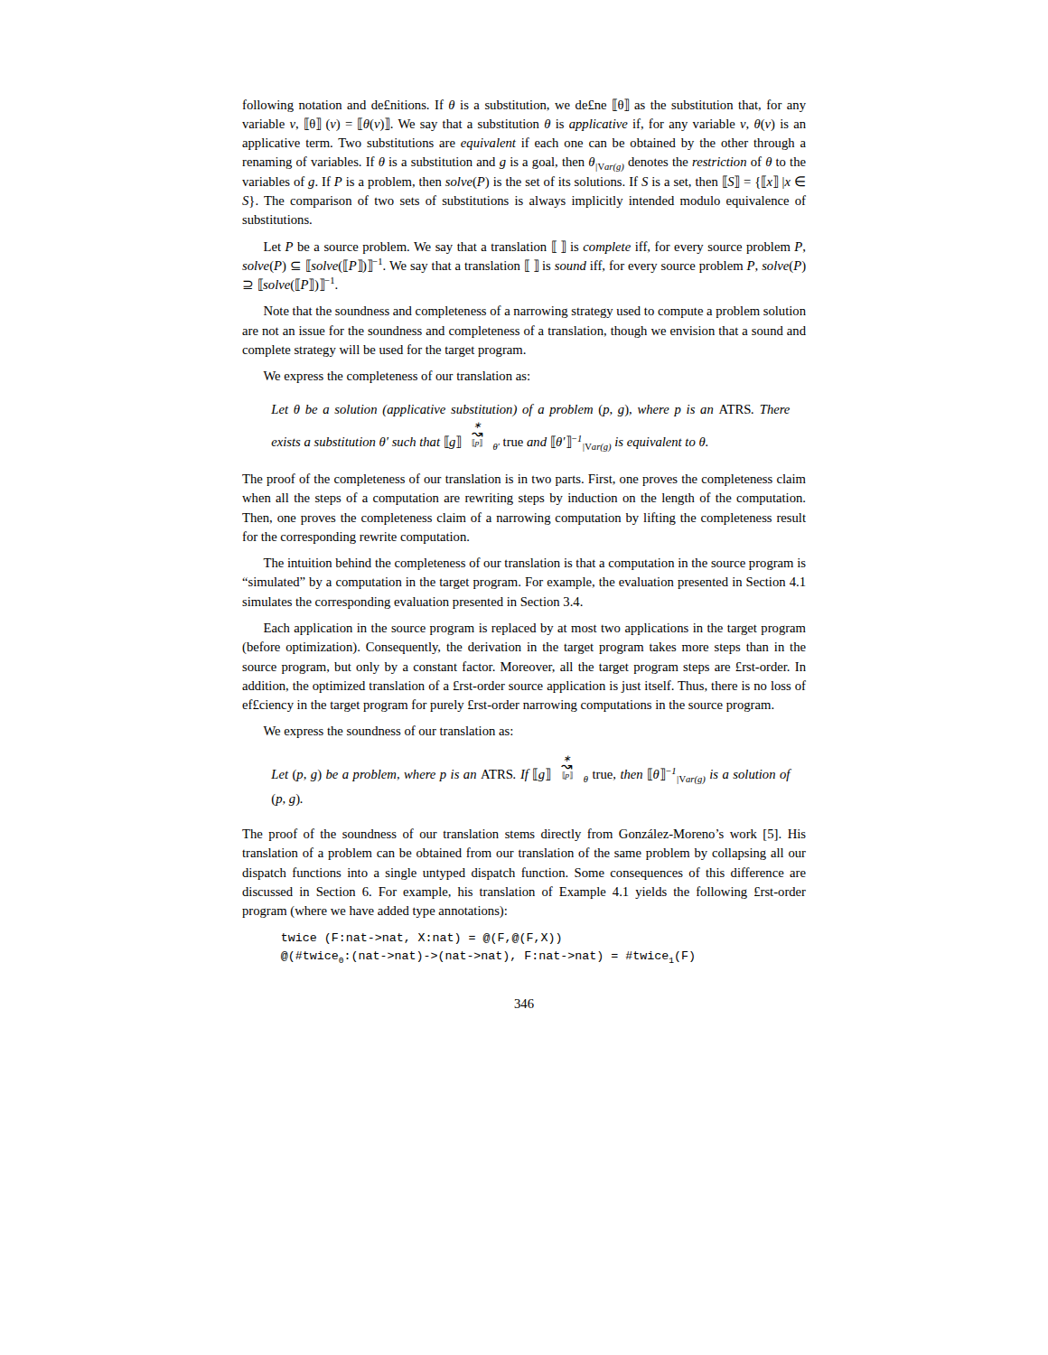following notation and de£nitions. If θ is a substitution, we de£ne ⟦θ⟧ as the substitution that, for any variable v, ⟦θ⟧ (v) = ⟦θ(v)⟧. We say that a substitution θ is applicative if, for any variable v, θ(v) is an applicative term. Two substitutions are equivalent if each one can be obtained by the other through a renaming of variables. If θ is a substitution and g is a goal, then θ|Var(g) denotes the restriction of θ to the variables of g. If P is a problem, then solve(P) is the set of its solutions. If S is a set, then ⟦S⟧ = {⟦x⟧ |x ∈ S}. The comparison of two sets of substitutions is always implicitly intended modulo equivalence of substitutions.
Let P be a source problem. We say that a translation ⟦ ⟧ is complete iff, for every source problem P, solve(P) ⊆ ⟦solve(⟦P⟧)⟧−1. We say that a translation ⟦ ⟧ is sound iff, for every source problem P, solve(P) ⊇ ⟦solve(⟦P⟧)⟧−1.
Note that the soundness and completeness of a narrowing strategy used to compute a problem solution are not an issue for the soundness and completeness of a translation, though we envision that a sound and complete strategy will be used for the target program.
We express the completeness of our translation as:
Let θ be a solution (applicative substitution) of a problem (p, g), where p is an ATRS. There exists a substitution θ′ such that ⟦g⟧ ∗↝⟦p⟧ θ′ true and ⟦θ′⟧−1|Var(g) is equivalent to θ.
The proof of the completeness of our translation is in two parts. First, one proves the completeness claim when all the steps of a computation are rewriting steps by induction on the length of the computation. Then, one proves the completeness claim of a narrowing computation by lifting the completeness result for the corresponding rewrite computation.
The intuition behind the completeness of our translation is that a computation in the source program is “simulated” by a computation in the target program. For example, the evaluation presented in Section 4.1 simulates the corresponding evaluation presented in Section 3.4.
Each application in the source program is replaced by at most two applications in the target program (before optimization). Consequently, the derivation in the target program takes more steps than in the source program, but only by a constant factor. Moreover, all the target program steps are £rst-order. In addition, the optimized translation of a £rst-order source application is just itself. Thus, there is no loss of ef£ciency in the target program for purely £rst-order narrowing computations in the source program.
We express the soundness of our translation as:
Let (p, g) be a problem, where p is an ATRS. If ⟦g⟧ ∗↝⟦p⟧ θ true, then ⟦θ⟧−1|Var(g) is a solution of (p, g).
The proof of the soundness of our translation stems directly from González-Moreno’s work [5]. His translation of a problem can be obtained from our translation of the same problem by collapsing all our dispatch functions into a single untyped dispatch function. Some consequences of this difference are discussed in Section 6. For example, his translation of Example 4.1 yields the following £rst-order program (where we have added type annotations):
twice (F:nat->nat, X:nat) = @(F,@(F,X)) @(#twice0:(nat->nat)->(nat->nat), F:nat->nat) = #twice1(F)
346